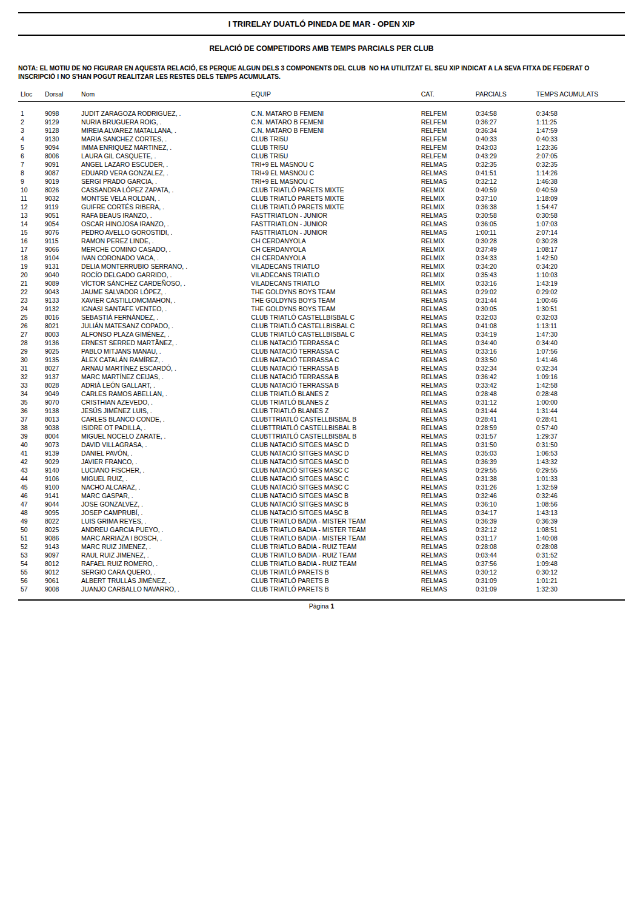I TRIRELAY DUATLÓ PINEDA DE MAR - OPEN XIP
RELACIÓ DE COMPETIDORS AMB TEMPS PARCIALS PER CLUB
NOTA: EL MOTIU DE NO FIGURAR EN AQUESTA RELACIÓ, ES PERQUE ALGUN DELS 3 COMPONENTS DEL CLUB NO HA UTILITZAT EL SEU XIP INDICAT A LA SEVA FITXA DE FEDERAT O INSCRIPCIÓ I NO S'HAN POGUT REALITZAR LES RESTES DELS TEMPS ACUMULATS.
| Lloc | Dorsal | Nom | EQUIP | CAT. | PARCIALS | TEMPS ACUMULATS |
| --- | --- | --- | --- | --- | --- | --- |
| 1 | 9098 | JUDIT ZARAGOZA RODRIGUEZ, . | C.N. MATARO B FEMENI | RELFEM | 0:34:58 | 0:34:58 |
| 2 | 9129 | NURIA BRUGUERA ROIG, . | C.N. MATARO B FEMENI | RELFEM | 0:36:27 | 1:11:25 |
| 3 | 9128 | MIREIA ALVAREZ MATALLANA, . | C.N. MATARO B FEMENI | RELFEM | 0:36:34 | 1:47:59 |
| 4 | 9130 | MARIA SANCHEZ CORTES, . | CLUB TRI5U | RELFEM | 0:40:33 | 0:40:33 |
| 5 | 9094 | IMMA ENRIQUEZ MARTINEZ, . | CLUB TRI5U | RELFEM | 0:43:03 | 1:23:36 |
| 6 | 8006 | LAURA GIL CASQUETE, . | CLUB TRI5U | RELFEM | 0:43:29 | 2:07:05 |
| 7 | 9091 | ANGEL LAZARO ESCUDER, . | TRI+9 EL MASNOU C | RELMAS | 0:32:35 | 0:32:35 |
| 8 | 9087 | EDUARD VERA GONZALEZ, . | TRI+9 EL MASNOU C | RELMAS | 0:41:51 | 1:14:26 |
| 9 | 9019 | SERGI PRADO GARCIA, . | TRI+9 EL MASNOU C | RELMAS | 0:32:12 | 1:46:38 |
| 10 | 8026 | CASSANDRA LÓPEZ ZAPATA, . | CLUB TRIATLÓ PARETS MIXTE | RELMIX | 0:40:59 | 0:40:59 |
| 11 | 9032 | MONTSE VELA ROLDAN, . | CLUB TRIATLÓ PARETS MIXTE | RELMIX | 0:37:10 | 1:18:09 |
| 12 | 9119 | GUIFRE CORTÉS RIBERA, . | CLUB TRIATLÓ PARETS MIXTE | RELMIX | 0:36:38 | 1:54:47 |
| 13 | 9051 | RAFA BEAUS IRANZO, . | FASTTRIATLON - JUNIOR | RELMAS | 0:30:58 | 0:30:58 |
| 14 | 9054 | OSCAR HINOJOSA IRANZO, . | FASTTRIATLON - JUNIOR | RELMAS | 0:36:05 | 1:07:03 |
| 15 | 9076 | PEDRO AVELLO GOROSTIDI, . | FASTTRIATLON - JUNIOR | RELMAS | 1:00:11 | 2:07:14 |
| 16 | 9115 | RAMON PEREZ LINDE, . | CH CERDANYOLA | RELMIX | 0:30:28 | 0:30:28 |
| 17 | 9066 | MERCHE COMINO CASADO, . | CH CERDANYOLA | RELMIX | 0:37:49 | 1:08:17 |
| 18 | 9104 | IVAN CORONADO VACA, . | CH CERDANYOLA | RELMIX | 0:34:33 | 1:42:50 |
| 19 | 9131 | DELIA MONTERRUBIO SERRANO, . | VILADECANS TRIATLO | RELMIX | 0:34:20 | 0:34:20 |
| 20 | 9040 | ROCÍO DELGADO GARRIDO, . | VILADECANS TRIATLO | RELMIX | 0:35:43 | 1:10:03 |
| 21 | 9089 | VÍCTOR SÁNCHEZ CARDEÑOSO, . | VILADECANS TRIATLO | RELMIX | 0:33:16 | 1:43:19 |
| 22 | 9043 | JAUME SALVADOR LÓPEZ, . | THE GOLDYNS BOYS TEAM | RELMAS | 0:29:02 | 0:29:02 |
| 23 | 9133 | XAVIER CASTILLOMCMAHON, . | THE GOLDYNS BOYS TEAM | RELMAS | 0:31:44 | 1:00:46 |
| 24 | 9132 | IGNASI SANTAFE VENTEO, . | THE GOLDYNS BOYS TEAM | RELMAS | 0:30:05 | 1:30:51 |
| 25 | 8016 | SEBASTIÁ FERNÁNDEZ, . | CLUB TRIATLÓ CASTELLBISBAL C | RELMAS | 0:32:03 | 0:32:03 |
| 26 | 8021 | JULIÁN MATESANZ COPADO, . | CLUB TRIATLÓ CASTELLBISBAL C | RELMAS | 0:41:08 | 1:13:11 |
| 27 | 8003 | ALFONSO PLAZA GIMÉNEZ, . | CLUB TRIATLÓ CASTELLBISBAL C | RELMAS | 0:34:19 | 1:47:30 |
| 28 | 9136 | ERNEST SERRED MARTÃNEZ, . | CLUB NATACIÓ TERRASSA C | RELMAS | 0:34:40 | 0:34:40 |
| 29 | 9025 | PABLO MITJANS MANAU, . | CLUB NATACIÓ TERRASSA C | RELMAS | 0:33:16 | 1:07:56 |
| 30 | 9135 | ÀLEX CATALÁN RAMÍREZ, . | CLUB NATACIÓ TERRASSA C | RELMAS | 0:33:50 | 1:41:46 |
| 31 | 8027 | ARNAU MARTÍNEZ ESCARDÓ, . | CLUB NATACIÓ TERRASSA B | RELMAS | 0:32:34 | 0:32:34 |
| 32 | 9137 | MARC MARTÍNEZ CEIJAS, . | CLUB NATACIÓ TERRASSA B | RELMAS | 0:36:42 | 1:09:16 |
| 33 | 8028 | ADRIÀ LEÓN GALLART, . | CLUB NATACIÓ TERRASSA B | RELMAS | 0:33:42 | 1:42:58 |
| 34 | 9049 | CARLES RAMOS ABELLAN, . | CLUB TRIATLÓ BLANES Z | RELMAS | 0:28:48 | 0:28:48 |
| 35 | 9070 | CRISTHIAN AZEVEDO, . | CLUB TRIATLÓ BLANES Z | RELMAS | 0:31:12 | 1:00:00 |
| 36 | 9138 | JESÚS JIMÉNEZ LUIS, . | CLUB TRIATLÓ BLANES Z | RELMAS | 0:31:44 | 1:31:44 |
| 37 | 8013 | CARLES BLANCO CONDE, . | CLUBTTRIATLÓ CASTELLBISBAL B | RELMAS | 0:28:41 | 0:28:41 |
| 38 | 9038 | ISIDRE OT PADILLA, . | CLUBTTRIATLÓ CASTELLBISBAL B | RELMAS | 0:28:59 | 0:57:40 |
| 39 | 8004 | MIGUEL NOCELO ZARATE, . | CLUBTTRIATLÓ CASTELLBISBAL B | RELMAS | 0:31:57 | 1:29:37 |
| 40 | 9073 | DAVID VILLAGRASA, . | CLUB NATACIÓ SITGES MASC D | RELMAS | 0:31:50 | 0:31:50 |
| 41 | 9139 | DANIEL PAVÓN, . | CLUB NATACIÓ SITGES MASC D | RELMAS | 0:35:03 | 1:06:53 |
| 42 | 9029 | JAVIER FRANCO, . | CLUB NATACIÓ SITGES MASC D | RELMAS | 0:36:39 | 1:43:32 |
| 43 | 9140 | LUCIANO FISCHER, . | CLUB NATACIÓ SITGES MASC C | RELMAS | 0:29:55 | 0:29:55 |
| 44 | 9106 | MIGUEL RUIZ, . | CLUB NATACIÓ SITGES MASC C | RELMAS | 0:31:38 | 1:01:33 |
| 45 | 9100 | NACHO ALCARAZ, . | CLUB NATACIÓ SITGES MASC C | RELMAS | 0:31:26 | 1:32:59 |
| 46 | 9141 | MARC GASPAR, . | CLUB NATACIÓ SITGES MASC B | RELMAS | 0:32:46 | 0:32:46 |
| 47 | 9044 | JOSE GONZALVEZ, . | CLUB NATACIÓ SITGES MASC B | RELMAS | 0:36:10 | 1:08:56 |
| 48 | 9095 | JOSEP CAMPRUBÍ, . | CLUB NATACIÓ SITGES MASC B | RELMAS | 0:34:17 | 1:43:13 |
| 49 | 8022 | LUIS GRIMA REYES, . | CLUB TRIATLO BADIA - MISTER TEAM | RELMAS | 0:36:39 | 0:36:39 |
| 50 | 8025 | ANDREU GARCIA PUEYO, . | CLUB TRIATLO BADIA - MISTER TEAM | RELMAS | 0:32:12 | 1:08:51 |
| 51 | 9086 | MARC ARRIAZA I BOSCH, . | CLUB TRIATLO BADIA - MISTER TEAM | RELMAS | 0:31:17 | 1:40:08 |
| 52 | 9143 | MARC RUIZ JIMENEZ, . | CLUB TRIATLO BADIA - RUIZ TEAM | RELMAS | 0:28:08 | 0:28:08 |
| 53 | 9097 | RAUL RUIZ JIMENEZ, . | CLUB TRIATLO BADIA - RUIZ TEAM | RELMAS | 0:03:44 | 0:31:52 |
| 54 | 8012 | RAFAEL RUIZ ROMERO, . | CLUB TRIATLO BADIA - RUIZ TEAM | RELMAS | 0:37:56 | 1:09:48 |
| 55 | 9012 | SERGIO CARA QUERO, . | CLUB TRIATLÓ PARETS B | RELMAS | 0:30:12 | 0:30:12 |
| 56 | 9061 | ALBERT TRULLÀS JIMÉNEZ, . | CLUB TRIATLÓ PARETS B | RELMAS | 0:31:09 | 1:01:21 |
| 57 | 9008 | JUANJO CARBALLO NAVARRO, . | CLUB TRIATLÓ PARETS B | RELMAS | 0:31:09 | 1:32:30 |
Pàgina 1